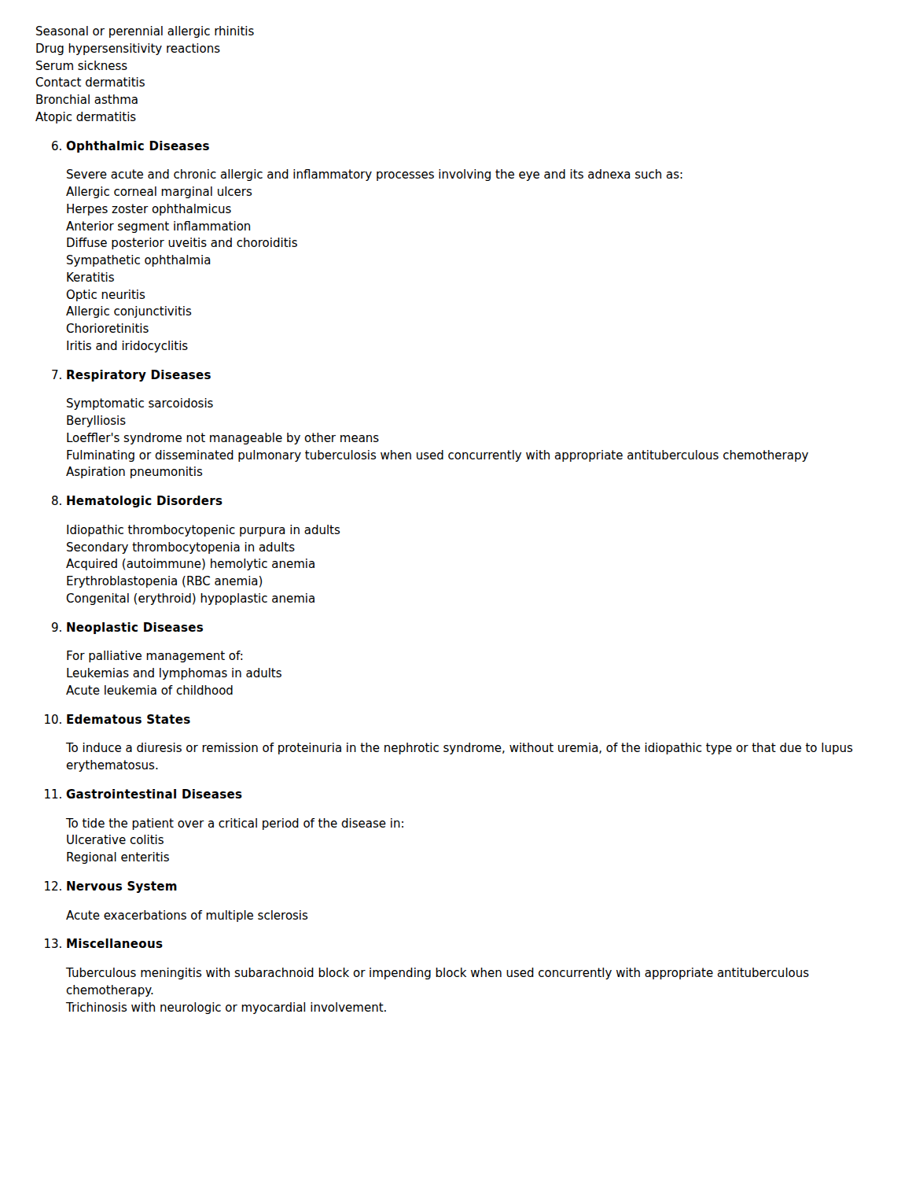Seasonal or perennial allergic rhinitis
Drug hypersensitivity reactions
Serum sickness
Contact dermatitis
Bronchial asthma
Atopic dermatitis
Ophthalmic Diseases
Severe acute and chronic allergic and inflammatory processes involving the eye and its adnexa such as:
Allergic corneal marginal ulcers
Herpes zoster ophthalmicus
Anterior segment inflammation
Diffuse posterior uveitis and choroiditis
Sympathetic ophthalmia
Keratitis
Optic neuritis
Allergic conjunctivitis
Chorioretinitis
Iritis and iridocyclitis
Respiratory Diseases
Symptomatic sarcoidosis
Berylliosis
Loeffler's syndrome not manageable by other means
Fulminating or disseminated pulmonary tuberculosis when used concurrently with appropriate antituberculous chemotherapy
Aspiration pneumonitis
Hematologic Disorders
Idiopathic thrombocytopenic purpura in adults
Secondary thrombocytopenia in adults
Acquired (autoimmune) hemolytic anemia
Erythroblastopenia (RBC anemia)
Congenital (erythroid) hypoplastic anemia
Neoplastic Diseases
For palliative management of:
Leukemias and lymphomas in adults
Acute leukemia of childhood
Edematous States
To induce a diuresis or remission of proteinuria in the nephrotic syndrome, without uremia, of the idiopathic type or that due to lupus erythematosus.
Gastrointestinal Diseases
To tide the patient over a critical period of the disease in:
Ulcerative colitis
Regional enteritis
Nervous System
Acute exacerbations of multiple sclerosis
Miscellaneous
Tuberculous meningitis with subarachnoid block or impending block when used concurrently with appropriate antituberculous chemotherapy.
Trichinosis with neurologic or myocardial involvement.